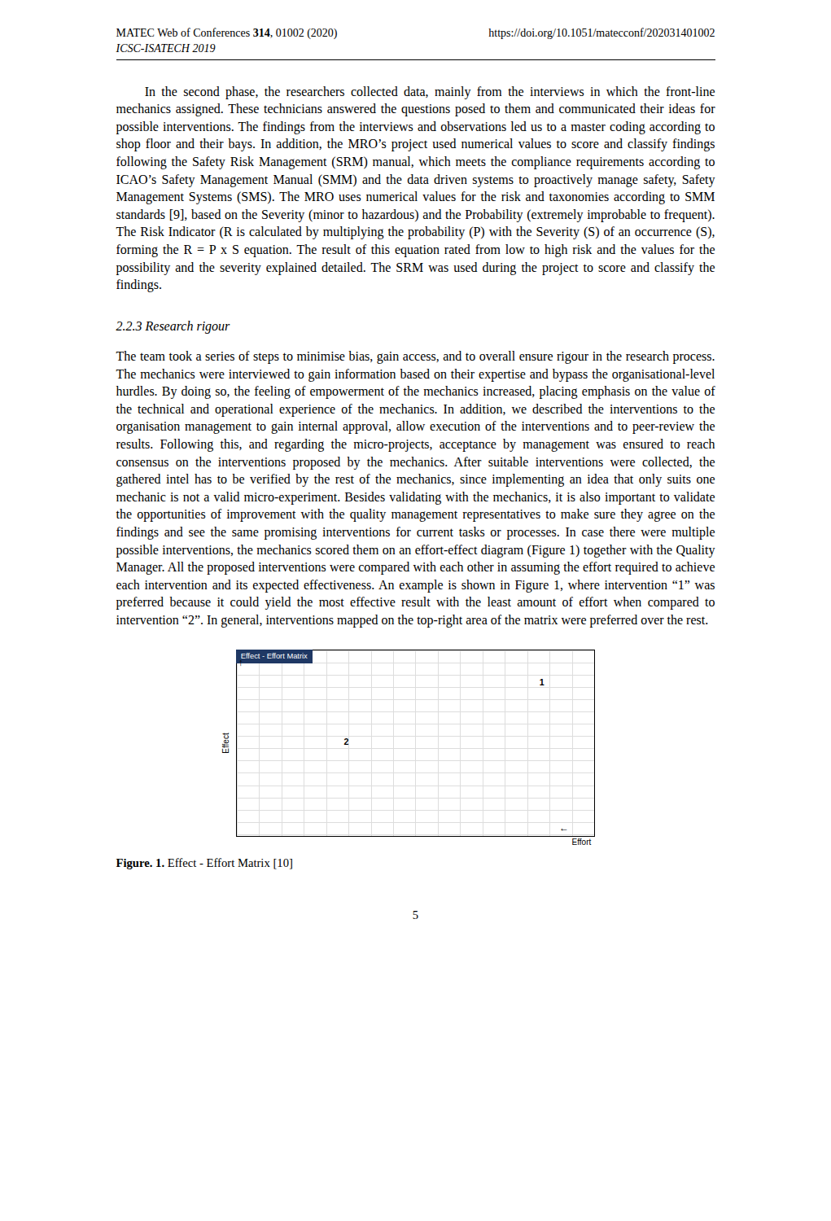MATEC Web of Conferences 314, 01002 (2020)
ICSC-ISATECH 2019
https://doi.org/10.1051/matecconf/202031401002
In the second phase, the researchers collected data, mainly from the interviews in which the front-line mechanics assigned. These technicians answered the questions posed to them and communicated their ideas for possible interventions. The findings from the interviews and observations led us to a master coding according to shop floor and their bays. In addition, the MRO’s project used numerical values to score and classify findings following the Safety Risk Management (SRM) manual, which meets the compliance requirements according to ICAO’s Safety Management Manual (SMM) and the data driven systems to proactively manage safety, Safety Management Systems (SMS). The MRO uses numerical values for the risk and taxonomies according to SMM standards [9], based on the Severity (minor to hazardous) and the Probability (extremely improbable to frequent). The Risk Indicator (R is calculated by multiplying the probability (P) with the Severity (S) of an occurrence (S), forming the R = P x S equation. The result of this equation rated from low to high risk and the values for the possibility and the severity explained detailed. The SRM was used during the project to score and classify the findings.
2.2.3 Research rigour
The team took a series of steps to minimise bias, gain access, and to overall ensure rigour in the research process. The mechanics were interviewed to gain information based on their expertise and bypass the organisational-level hurdles. By doing so, the feeling of empowerment of the mechanics increased, placing emphasis on the value of the technical and operational experience of the mechanics. In addition, we described the interventions to the organisation management to gain internal approval, allow execution of the interventions and to peer-review the results. Following this, and regarding the micro-projects, acceptance by management was ensured to reach consensus on the interventions proposed by the mechanics. After suitable interventions were collected, the gathered intel has to be verified by the rest of the mechanics, since implementing an idea that only suits one mechanic is not a valid micro-experiment. Besides validating with the mechanics, it is also important to validate the opportunities of improvement with the quality management representatives to make sure they agree on the findings and see the same promising interventions for current tasks or processes. In case there were multiple possible interventions, the mechanics scored them on an effort-effect diagram (Figure 1) together with the Quality Manager. All the proposed interventions were compared with each other in assuming the effort required to achieve each intervention and its expected effectiveness. An example is shown in Figure 1, where intervention “1” was preferred because it could yield the most effective result with the least amount of effort when compared to intervention “2”. In general, interventions mapped on the top-right area of the matrix were preferred over the rest.
Effect - Effort Matrix 1 2 ↑ Effect ← Effort
Figure. 1. Effect - Effort Matrix [10]
5